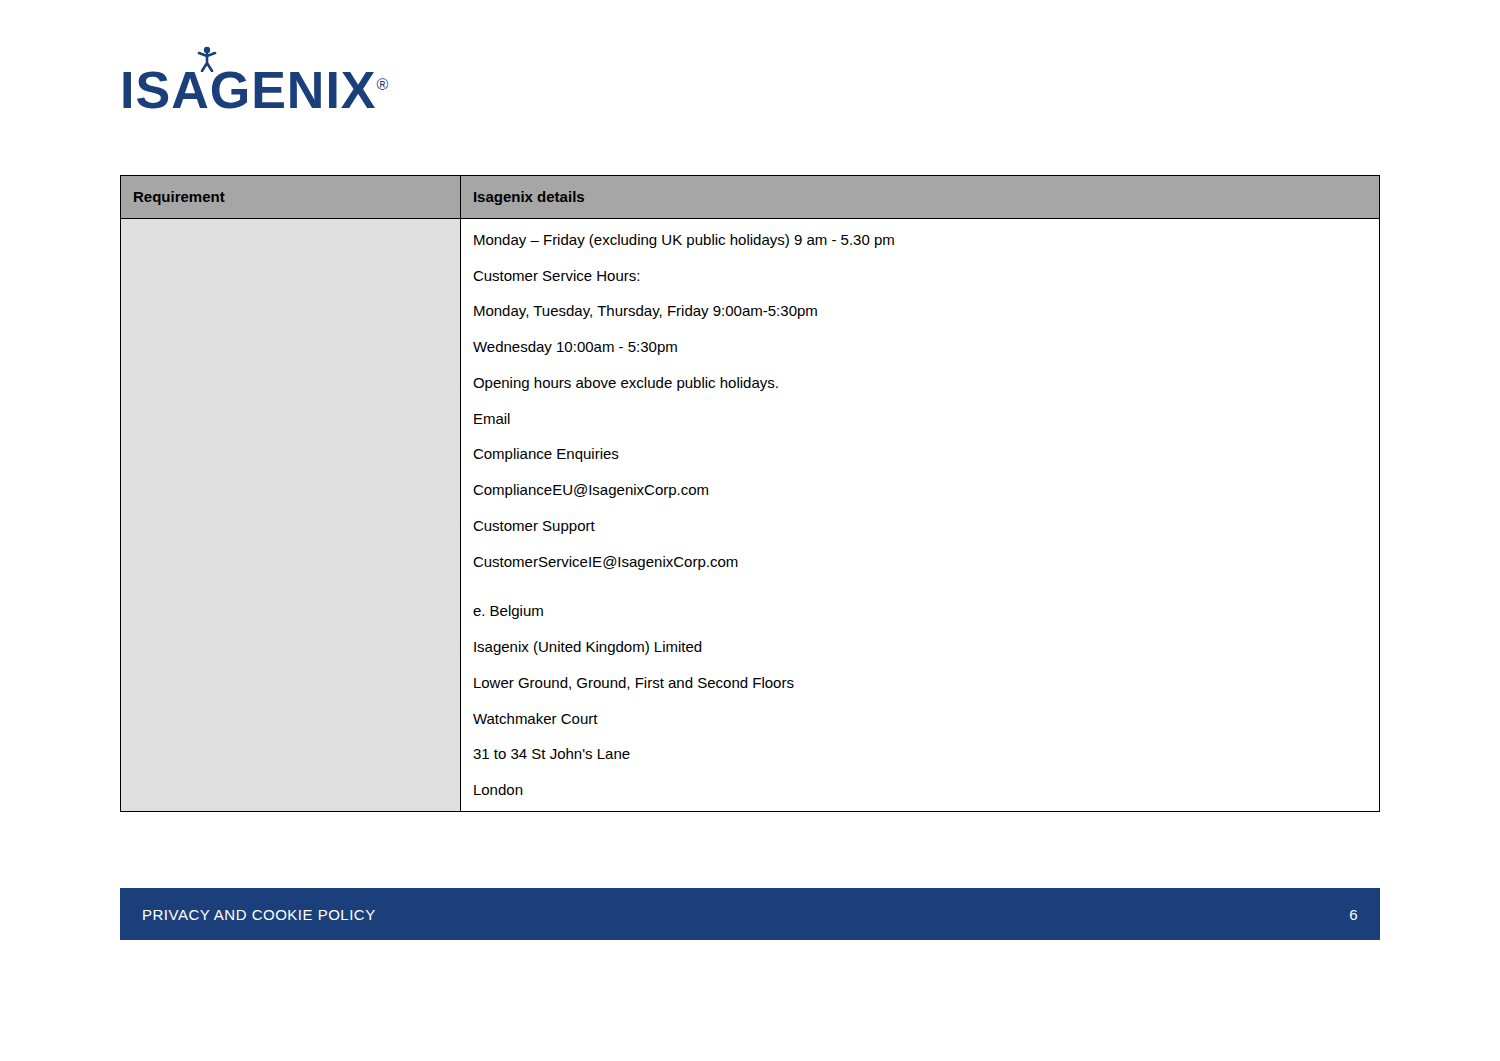ISAGENIX®
| Requirement | Isagenix details |
| --- | --- |
| | Monday – Friday (excluding UK public holidays) 9 am - 5.30 pm Customer Service Hours: Monday, Tuesday, Thursday, Friday 9:00am-5:30pm Wednesday 10:00am - 5:30pm Opening hours above exclude public holidays. Email Compliance Enquiries ComplianceEU@IsagenixCorp.com Customer Support CustomerServiceIE@IsagenixCorp.com e. Belgium Isagenix (United Kingdom) Limited Lower Ground, Ground, First and Second Floors Watchmaker Court 31 to 34 St John's Lane London |
PRIVACY AND COOKIE POLICY 6